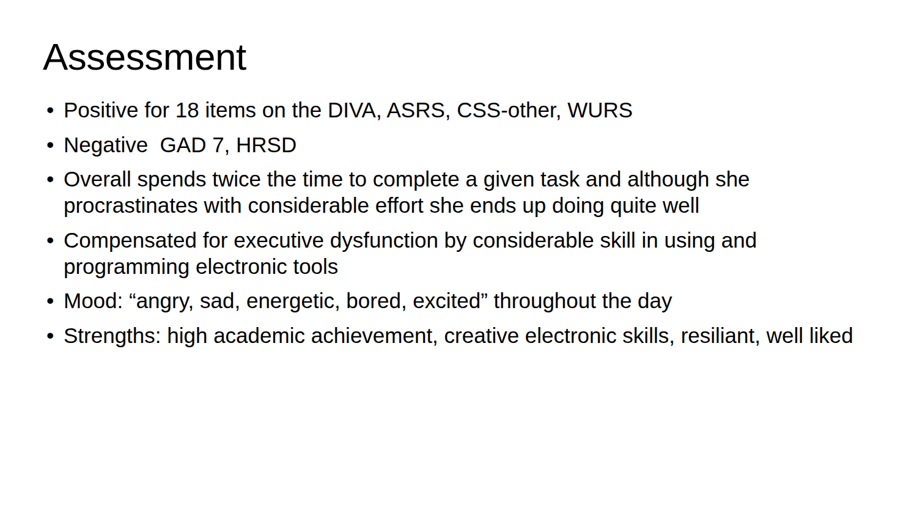Assessment
Positive for 18 items on the DIVA, ASRS, CSS-other, WURS
Negative GAD 7, HRSD
Overall spends twice the time to complete a given task and although she procrastinates with considerable effort she ends up doing quite well
Compensated for executive dysfunction by considerable skill in using and programming electronic tools
Mood: “angry, sad, energetic, bored, excited” throughout the day
Strengths: high academic achievement, creative electronic skills, resiliant, well liked